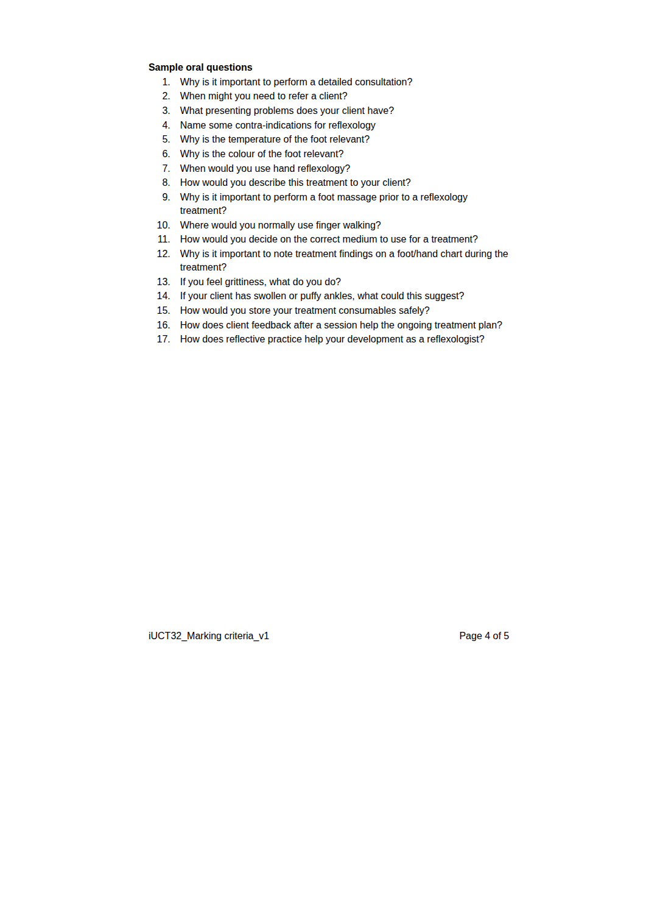Sample oral questions
Why is it important to perform a detailed consultation?
When might you need to refer a client?
What presenting problems does your client have?
Name some contra-indications for reflexology
Why is the temperature of the foot relevant?
Why is the colour of the foot relevant?
When would you use hand reflexology?
How would you describe this treatment to your client?
Why is it important to perform a foot massage prior to a reflexology treatment?
Where would you normally use finger walking?
How would you decide on the correct medium to use for a treatment?
Why is it important to note treatment findings on a foot/hand chart during the treatment?
If you feel grittiness, what do you do?
If your client has swollen or puffy ankles, what could this suggest?
How would you store your treatment consumables safely?
How does client feedback after a session help the ongoing treatment plan?
How does reflective practice help your development as a reflexologist?
iUCT32_Marking criteria_v1
Page 4 of 5